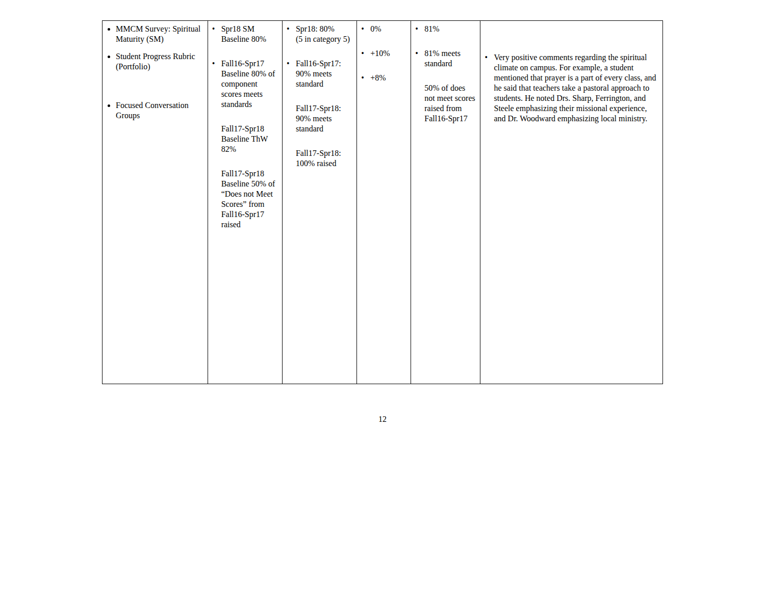| MMCM Survey: Spiritual Maturity (SM) Student Progress Rubric (Portfolio) Focused Conversation Groups | Spr18 SM Baseline 80% Fall16-Spr17 Baseline 80% of component scores meets standards Fall17-Spr18 Baseline ThW 82% Fall17-Spr18 Baseline 50% of “Does not Meet Scores” from Fall16-Spr17 raised | Spr18: 80% (5 in category 5) Fall16-Spr17: 90% meets standard Fall17-Spr18: 90% meets standard Fall17-Spr18: 100% raised | 0% +10% +8% | 81% 81% meets standard 50% of does not meet scores raised from Fall16-Spr17 | Very positive comments regarding the spiritual climate on campus. For example, a student mentioned that prayer is a part of every class, and he said that teachers take a pastoral approach to students. He noted Drs. Sharp, Ferrington, and Steele emphasizing their missional experience, and Dr. Woodward emphasizing local ministry. |
12